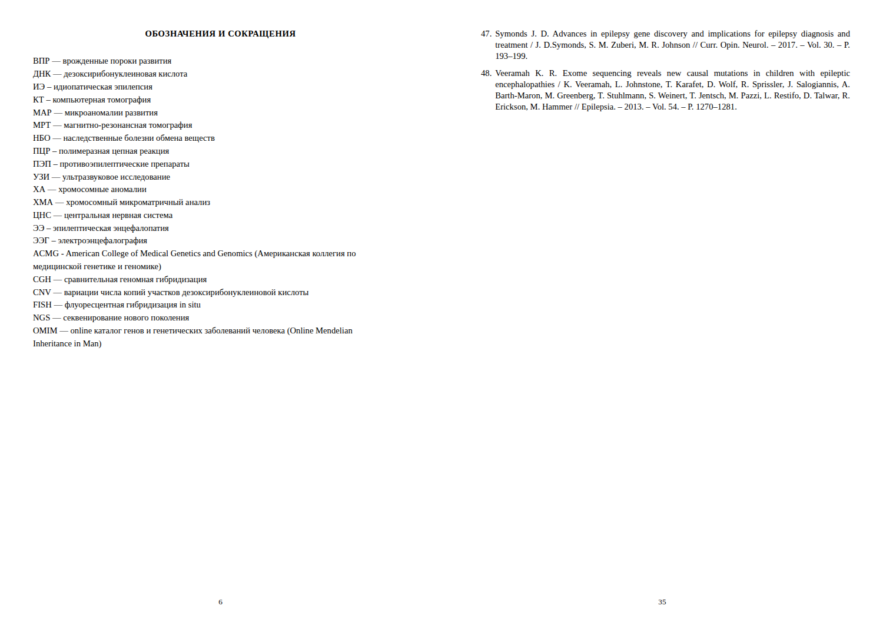Обозначения и сокращения
ВПР — врожденные пороки развития
ДНК — дезоксирибонуклеиновая кислота
ИЭ – идиопатическая эпилепсия
КТ – компьютерная томография
МАР — микроаномалии развития
МРТ — магнитно-резонансная томография
НБО — наследственные болезни обмена веществ
ПЦР – полимеразная цепная реакция
ПЭП – противоэпилептические препараты
УЗИ — ультразвуковое исследование
ХА — хромосомные аномалии
ХМА — хромосомный микроматричный анализ
ЦНС — центральная нервная система
ЭЭ – эпилептическая энцефалопатия
ЭЭГ – электроэнцефалография
ACMG - American College of Medical Genetics and Genomics (Американская коллегия по
медицинской генетике и геномике)
CGH — сравнительная геномная гибридизация
CNV — вариации числа копий участков дезоксирибонуклеиновой кислоты
FISH — флуоресцентная гибридизация in situ
NGS — секвенирование нового поколения
OMIM — online каталог генов и генетических заболеваний человека (Online Mendelian
Inheritance in Man)
6
Symonds J. D. Advances in epilepsy gene discovery and implications for epilepsy diagnosis and treatment / J. D.Symonds, S. M. Zuberi, M. R. Johnson // Curr. Opin. Neurol. – 2017. – Vol. 30. – P. 193–199.
Veeramah K. R. Exome sequencing reveals new causal mutations in children with epileptic encephalopathies / K. Veeramah, L. Johnstone, T. Karafet, D. Wolf, R. Sprissler, J. Salogiannis, A. Barth-Maron, M. Greenberg, T. Stuhlmann, S. Weinert, T. Jentsch, M. Pazzi, L. Restifo, D. Talwar, R. Erickson, M. Hammer // Epilepsia. – 2013. – Vol. 54. – P. 1270–1281.
35